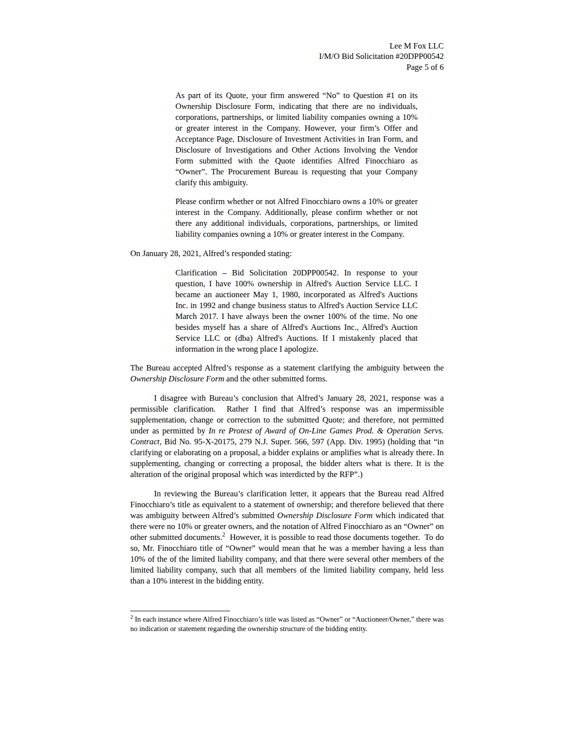Lee M Fox LLC
I/M/O Bid Solicitation #20DPP00542
Page 5 of 6
As part of its Quote, your firm answered “No” to Question #1 on its Ownership Disclosure Form, indicating that there are no individuals, corporations, partnerships, or limited liability companies owning a 10% or greater interest in the Company. However, your firm’s Offer and Acceptance Page, Disclosure of Investment Activities in Iran Form, and Disclosure of Investigations and Other Actions Involving the Vendor Form submitted with the Quote identifies Alfred Finocchiaro as “Owner”. The Procurement Bureau is requesting that your Company clarify this ambiguity.
Please confirm whether or not Alfred Finocchiaro owns a 10% or greater interest in the Company. Additionally, please confirm whether or not there any additional individuals, corporations, partnerships, or limited liability companies owning a 10% or greater interest in the Company.
On January 28, 2021, Alfred’s responded stating:
Clarification – Bid Solicitation 20DPP00542. In response to your question, I have 100% ownership in Alfred's Auction Service LLC. I became an auctioneer May 1, 1980, incorporated as Alfred's Auctions Inc. in 1992 and change business status to Alfred's Auction Service LLC March 2017. I have always been the owner 100% of the time. No one besides myself has a share of Alfred's Auctions Inc., Alfred's Auction Service LLC or (dba) Alfred's Auctions. If I mistakenly placed that information in the wrong place I apologize.
The Bureau accepted Alfred’s response as a statement clarifying the ambiguity between the Ownership Disclosure Form and the other submitted forms.
I disagree with Bureau’s conclusion that Alfred’s January 28, 2021, response was a permissible clarification. Rather I find that Alfred’s response was an impermissible supplementation, change or correction to the submitted Quote; and therefore, not permitted under as permitted by In re Protest of Award of On-Line Games Prod. & Operation Servs. Contract, Bid No. 95-X-20175, 279 N.J. Super. 566, 597 (App. Div. 1995) (holding that “in clarifying or elaborating on a proposal, a bidder explains or amplifies what is already there. In supplementing, changing or correcting a proposal, the bidder alters what is there. It is the alteration of the original proposal which was interdicted by the RFP”.)
In reviewing the Bureau’s clarification letter, it appears that the Bureau read Alfred Finocchiaro’s title as equivalent to a statement of ownership; and therefore believed that there was ambiguity between Alfred’s submitted Ownership Disclosure Form which indicated that there were no 10% or greater owners, and the notation of Alfred Finocchiaro as an “Owner” on other submitted documents.2 However, it is possible to read those documents together. To do so, Mr. Finocchiaro title of “Owner” would mean that he was a member having a less than 10% of the of the limited liability company, and that there were several other members of the limited liability company, such that all members of the limited liability company, held less than a 10% interest in the bidding entity.
2 In each instance where Alfred Finocchiaro’s title was listed as “Owner” or “Auctioneer/Owner,” there was no indication or statement regarding the ownership structure of the bidding entity.